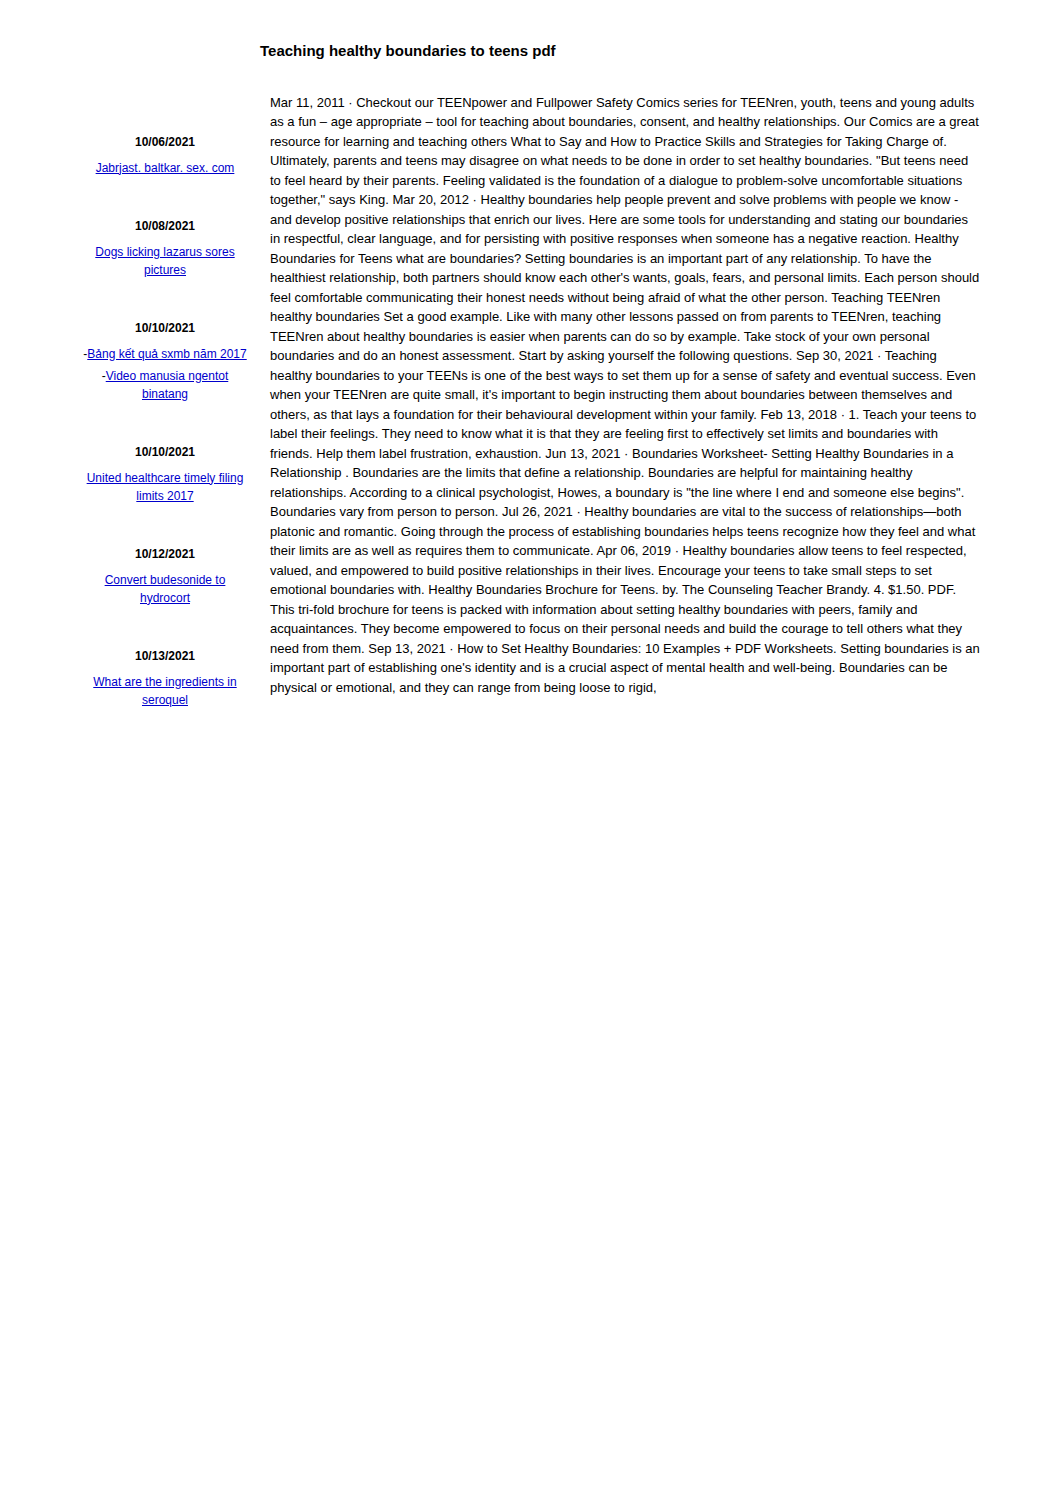Teaching healthy boundaries to teens pdf
10/06/2021
Jabrjast. baltkar. sex. com
10/08/2021
Dogs licking lazarus sores pictures
10/10/2021
-Bảng kết quả sxmb năm 2017
-Video manusia ngentot binatang
10/10/2021
United healthcare timely filing limits 2017
10/12/2021
Convert budesonide to hydrocort
10/13/2021
What are the ingredients in seroquel
Mar 11, 2011 · Checkout our TEENpower and Fullpower Safety Comics series for TEENren, youth, teens and young adults as a fun – age appropriate – tool for teaching about boundaries, consent, and healthy relationships. Our Comics are a great resource for learning and teaching others What to Say and How to Practice Skills and Strategies for Taking Charge of. Ultimately, parents and teens may disagree on what needs to be done in order to set healthy boundaries. "But teens need to feel heard by their parents. Feeling validated is the foundation of a dialogue to problem-solve uncomfortable situations together," says King. Mar 20, 2012 · Healthy boundaries help people prevent and solve problems with people we know - and develop positive relationships that enrich our lives. Here are some tools for understanding and stating our boundaries in respectful, clear language, and for persisting with positive responses when someone has a negative reaction. Healthy Boundaries for Teens what are boundaries? Setting boundaries is an important part of any relationship. To have the healthiest relationship, both partners should know each other's wants, goals, fears, and personal limits. Each person should feel comfortable communicating their honest needs without being afraid of what the other person. Teaching TEENren healthy boundaries Set a good example. Like with many other lessons passed on from parents to TEENren, teaching TEENren about healthy boundaries is easier when parents can do so by example. Take stock of your own personal boundaries and do an honest assessment. Start by asking yourself the following questions. Sep 30, 2021 · Teaching healthy boundaries to your TEENs is one of the best ways to set them up for a sense of safety and eventual success. Even when your TEENren are quite small, it's important to begin instructing them about boundaries between themselves and others, as that lays a foundation for their behavioural development within your family. Feb 13, 2018 · 1. Teach your teens to label their feelings. They need to know what it is that they are feeling first to effectively set limits and boundaries with friends. Help them label frustration, exhaustion. Jun 13, 2021 · Boundaries Worksheet- Setting Healthy Boundaries in a Relationship . Boundaries are the limits that define a relationship. Boundaries are helpful for maintaining healthy relationships. According to a clinical psychologist, Howes, a boundary is "the line where I end and someone else begins". Boundaries vary from person to person. Jul 26, 2021 · Healthy boundaries are vital to the success of relationships—both platonic and romantic. Going through the process of establishing boundaries helps teens recognize how they feel and what their limits are as well as requires them to communicate. Apr 06, 2019 · Healthy boundaries allow teens to feel respected, valued, and empowered to build positive relationships in their lives. Encourage your teens to take small steps to set emotional boundaries with. Healthy Boundaries Brochure for Teens. by. The Counseling Teacher Brandy. 4. $1.50. PDF. This tri-fold brochure for teens is packed with information about setting healthy boundaries with peers, family and acquaintances. They become empowered to focus on their personal needs and build the courage to tell others what they need from them. Sep 13, 2021 · How to Set Healthy Boundaries: 10 Examples + PDF Worksheets. Setting boundaries is an important part of establishing one's identity and is a crucial aspect of mental health and well-being. Boundaries can be physical or emotional, and they can range from being loose to rigid,